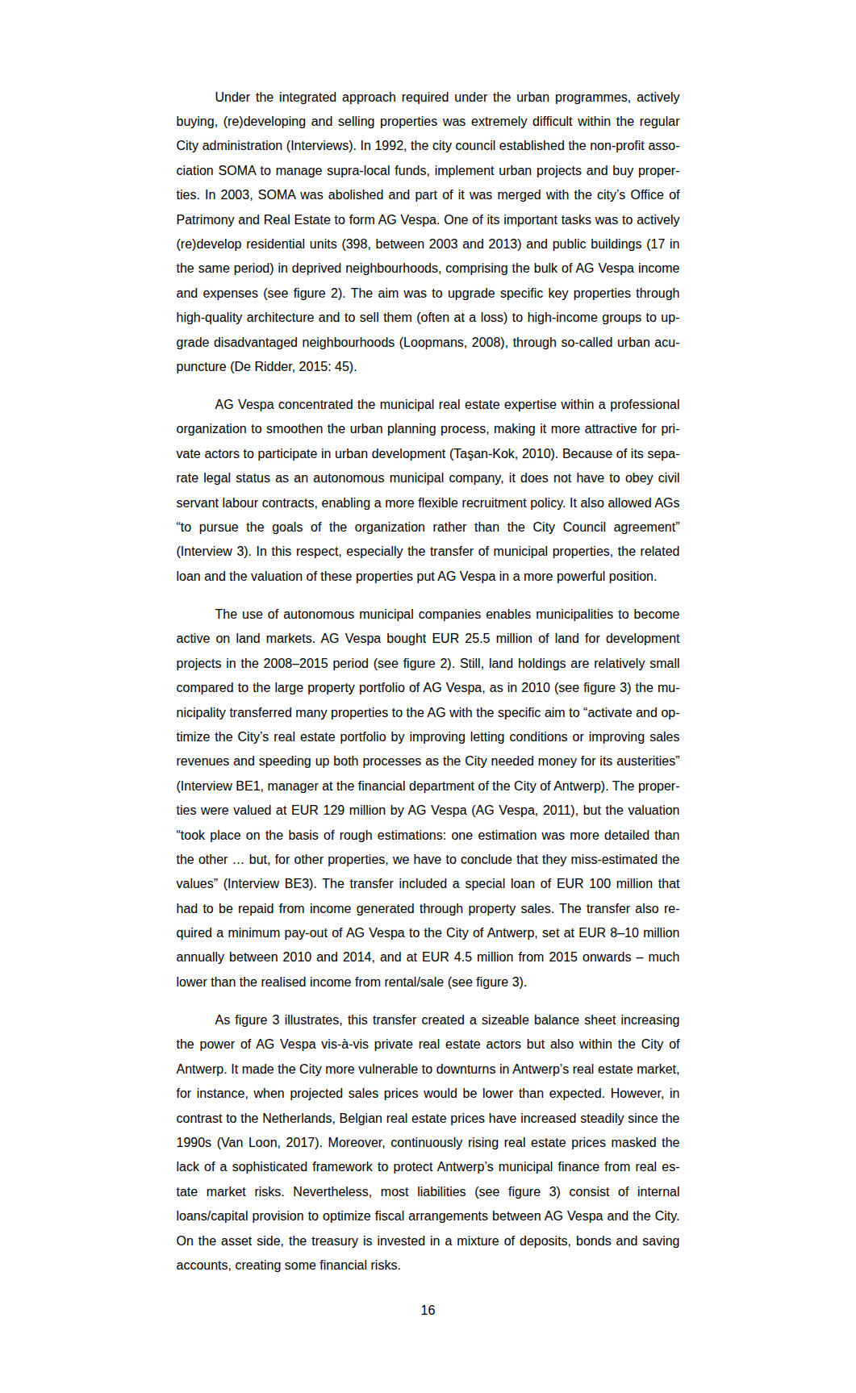Under the integrated approach required under the urban programmes, actively buying, (re)developing and selling properties was extremely difficult within the regular City administration (Interviews). In 1992, the city council established the non-profit association SOMA to manage supra-local funds, implement urban projects and buy properties. In 2003, SOMA was abolished and part of it was merged with the city’s Office of Patrimony and Real Estate to form AG Vespa. One of its important tasks was to actively (re)develop residential units (398, between 2003 and 2013) and public buildings (17 in the same period) in deprived neighbourhoods, comprising the bulk of AG Vespa income and expenses (see figure 2). The aim was to upgrade specific key properties through high-quality architecture and to sell them (often at a loss) to high-income groups to upgrade disadvantaged neighbourhoods (Loopmans, 2008), through so-called urban acupuncture (De Ridder, 2015: 45).
AG Vespa concentrated the municipal real estate expertise within a professional organization to smoothen the urban planning process, making it more attractive for private actors to participate in urban development (Taşan-Kok, 2010). Because of its separate legal status as an autonomous municipal company, it does not have to obey civil servant labour contracts, enabling a more flexible recruitment policy. It also allowed AGs “to pursue the goals of the organization rather than the City Council agreement” (Interview 3). In this respect, especially the transfer of municipal properties, the related loan and the valuation of these properties put AG Vespa in a more powerful position.
The use of autonomous municipal companies enables municipalities to become active on land markets. AG Vespa bought EUR 25.5 million of land for development projects in the 2008–2015 period (see figure 2). Still, land holdings are relatively small compared to the large property portfolio of AG Vespa, as in 2010 (see figure 3) the municipality transferred many properties to the AG with the specific aim to “activate and optimize the City’s real estate portfolio by improving letting conditions or improving sales revenues and speeding up both processes as the City needed money for its austerities” (Interview BE1, manager at the financial department of the City of Antwerp). The properties were valued at EUR 129 million by AG Vespa (AG Vespa, 2011), but the valuation “took place on the basis of rough estimations: one estimation was more detailed than the other … but, for other properties, we have to conclude that they miss-estimated the values” (Interview BE3). The transfer included a special loan of EUR 100 million that had to be repaid from income generated through property sales. The transfer also required a minimum pay-out of AG Vespa to the City of Antwerp, set at EUR 8–10 million annually between 2010 and 2014, and at EUR 4.5 million from 2015 onwards – much lower than the realised income from rental/sale (see figure 3).
As figure 3 illustrates, this transfer created a sizeable balance sheet increasing the power of AG Vespa vis-à-vis private real estate actors but also within the City of Antwerp. It made the City more vulnerable to downturns in Antwerp’s real estate market, for instance, when projected sales prices would be lower than expected. However, in contrast to the Netherlands, Belgian real estate prices have increased steadily since the 1990s (Van Loon, 2017). Moreover, continuously rising real estate prices masked the lack of a sophisticated framework to protect Antwerp’s municipal finance from real estate market risks. Nevertheless, most liabilities (see figure 3) consist of internal loans/capital provision to optimize fiscal arrangements between AG Vespa and the City. On the asset side, the treasury is invested in a mixture of deposits, bonds and saving accounts, creating some financial risks.
16